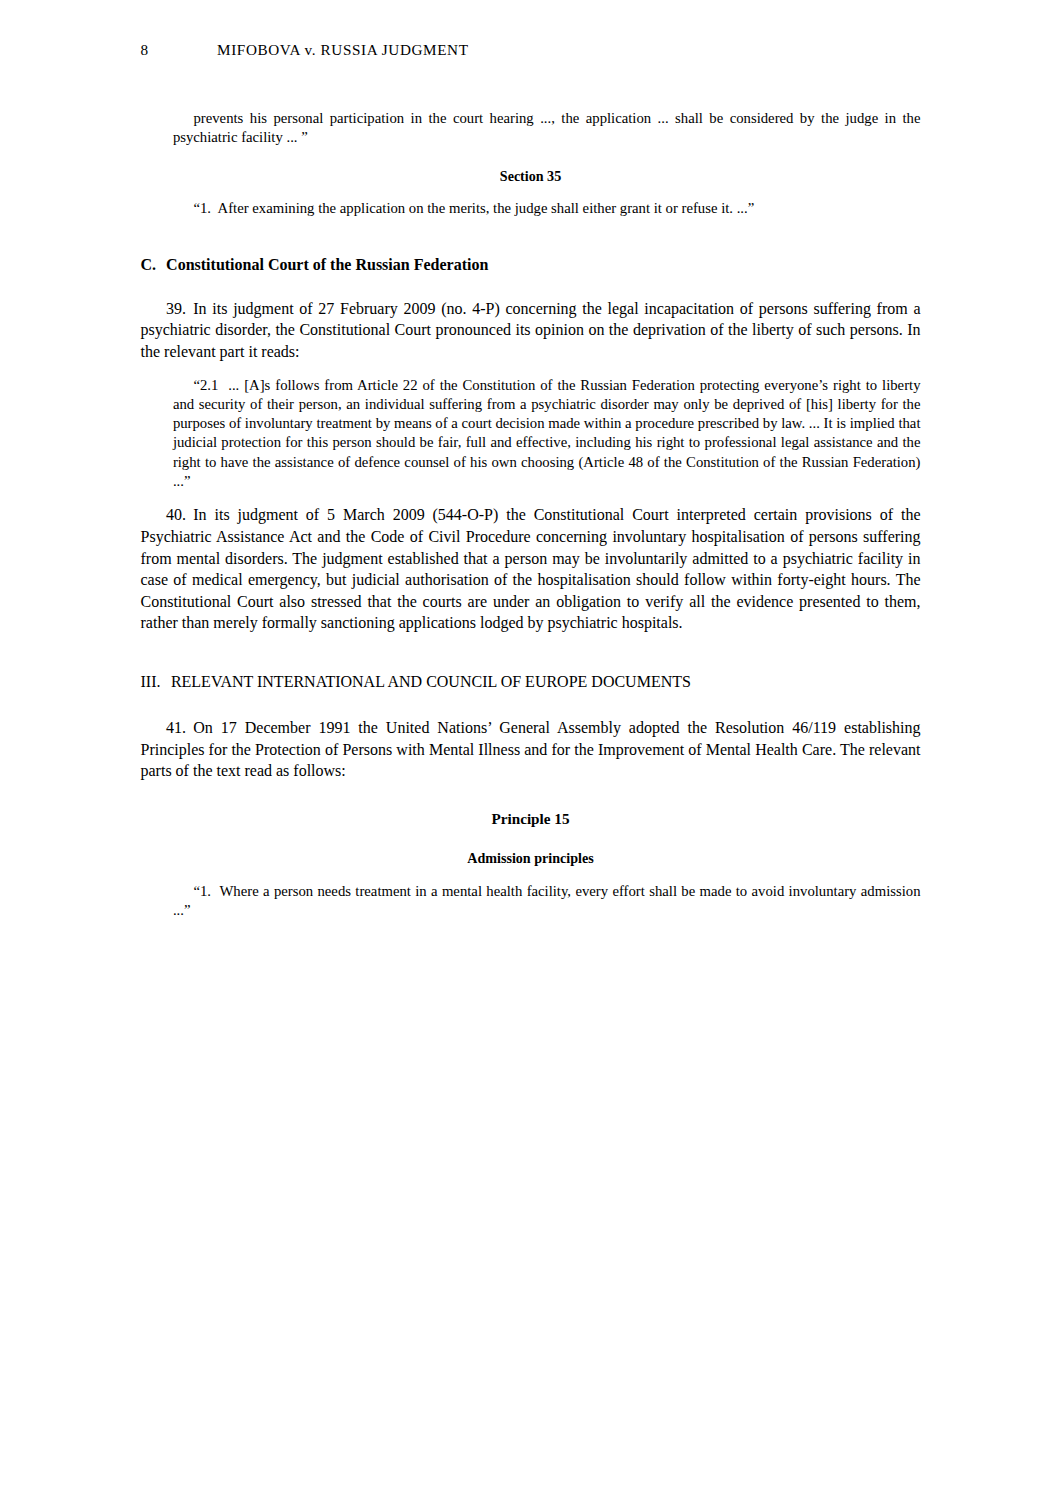8 MIFOBOVA v. RUSSIA JUDGMENT
prevents his personal participation in the court hearing ..., the application ... shall be considered by the judge in the psychiatric facility ... ”
Section 35
“1. After examining the application on the merits, the judge shall either grant it or refuse it. ...”
C. Constitutional Court of the Russian Federation
39. In its judgment of 27 February 2009 (no. 4-P) concerning the legal incapacitation of persons suffering from a psychiatric disorder, the Constitutional Court pronounced its opinion on the deprivation of the liberty of such persons. In the relevant part it reads:
“2.1 ... [A]s follows from Article 22 of the Constitution of the Russian Federation protecting everyone’s right to liberty and security of their person, an individual suffering from a psychiatric disorder may only be deprived of [his] liberty for the purposes of involuntary treatment by means of a court decision made within a procedure prescribed by law. ... It is implied that judicial protection for this person should be fair, full and effective, including his right to professional legal assistance and the right to have the assistance of defence counsel of his own choosing (Article 48 of the Constitution of the Russian Federation) ...”
40. In its judgment of 5 March 2009 (544-O-P) the Constitutional Court interpreted certain provisions of the Psychiatric Assistance Act and the Code of Civil Procedure concerning involuntary hospitalisation of persons suffering from mental disorders. The judgment established that a person may be involuntarily admitted to a psychiatric facility in case of medical emergency, but judicial authorisation of the hospitalisation should follow within forty-eight hours. The Constitutional Court also stressed that the courts are under an obligation to verify all the evidence presented to them, rather than merely formally sanctioning applications lodged by psychiatric hospitals.
III. RELEVANT INTERNATIONAL AND COUNCIL OF EUROPE DOCUMENTS
41. On 17 December 1991 the United Nations’ General Assembly adopted the Resolution 46/119 establishing Principles for the Protection of Persons with Mental Illness and for the Improvement of Mental Health Care. The relevant parts of the text read as follows:
Principle 15
Admission principles
“1. Where a person needs treatment in a mental health facility, every effort shall be made to avoid involuntary admission ...”